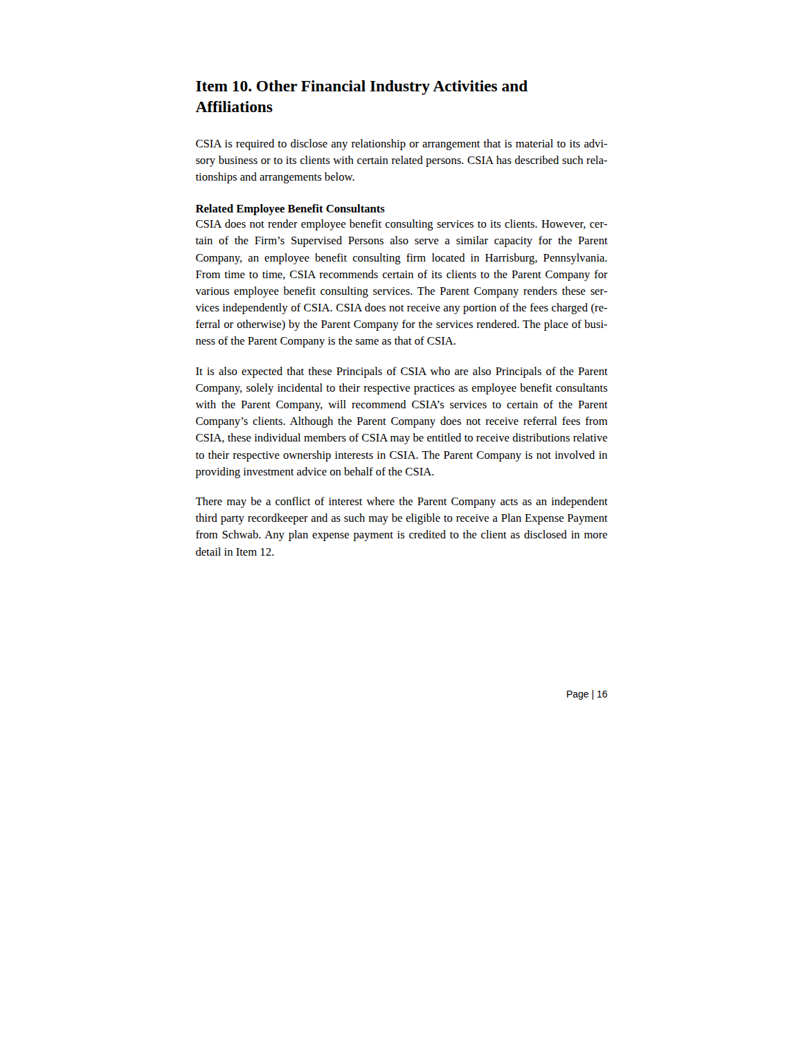Item 10. Other Financial Industry Activities and Affiliations
CSIA is required to disclose any relationship or arrangement that is material to its advisory business or to its clients with certain related persons. CSIA has described such relationships and arrangements below.
Related Employee Benefit Consultants
CSIA does not render employee benefit consulting services to its clients. However, certain of the Firm’s Supervised Persons also serve a similar capacity for the Parent Company, an employee benefit consulting firm located in Harrisburg, Pennsylvania. From time to time, CSIA recommends certain of its clients to the Parent Company for various employee benefit consulting services. The Parent Company renders these services independently of CSIA. CSIA does not receive any portion of the fees charged (referral or otherwise) by the Parent Company for the services rendered. The place of business of the Parent Company is the same as that of CSIA.
It is also expected that these Principals of CSIA who are also Principals of the Parent Company, solely incidental to their respective practices as employee benefit consultants with the Parent Company, will recommend CSIA’s services to certain of the Parent Company’s clients. Although the Parent Company does not receive referral fees from CSIA, these individual members of CSIA may be entitled to receive distributions relative to their respective ownership interests in CSIA. The Parent Company is not involved in providing investment advice on behalf of the CSIA.
There may be a conflict of interest where the Parent Company acts as an independent third party recordkeeper and as such may be eligible to receive a Plan Expense Payment from Schwab. Any plan expense payment is credited to the client as disclosed in more detail in Item 12.
Page | 16